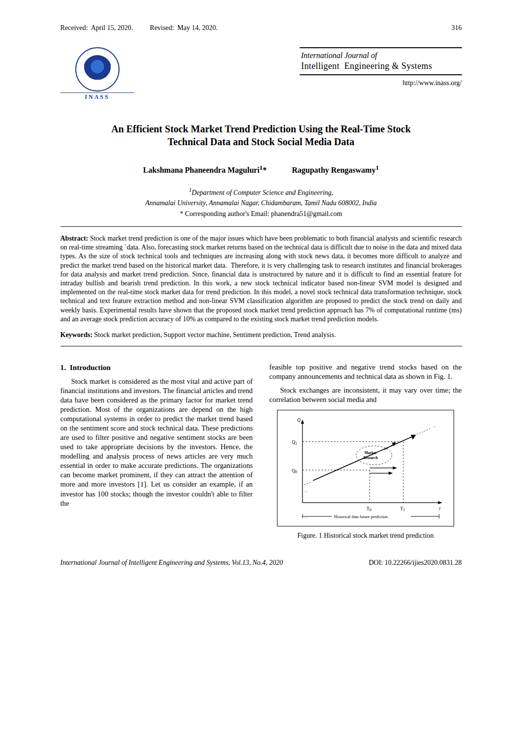Received: April 15, 2020. Revised: May 14, 2020.
316
INASS
International Journal of
Intelligent Engineering & Systems
http://www.inass.org/
An Efficient Stock Market Trend Prediction Using the Real-Time Stock
Technical Data and Stock Social Media Data
Lakshmana Phaneendra Maguluri1* Ragupathy Rengaswamy1
1Department of Computer Science and Engineering,
Annamalai University, Annamalai Nagar, Chidambaram, Tamil Nadu 608002, India
* Corresponding author's Email: phanendra51@gmail.com
Abstract: Stock market trend prediction is one of the major issues which have been problematic to both financial analysts and scientific research on real-time streaming `data. Also, forecasting stock market returns based on the technical data is difficult due to noise in the data and mixed data types. As the size of stock technical tools and techniques are increasing along with stock news data, it becomes more difficult to analyze and predict the market trend based on the historical market data. Therefore, it is very challenging task to research institutes and financial brokerages for data analysis and market trend prediction. Since, financial data is unstructured by nature and it is difficult to find an essential feature for intraday bullish and bearish trend prediction. In this work, a new stock technical indicator based non-linear SVM model is designed and implemented on the real-time stock market data for trend prediction. In this model, a novel stock technical data transformation technique, stock technical and text feature extraction method and non-linear SVM classification algorithm are proposed to predict the stock trend on daily and weekly basis. Experimental results have shown that the proposed stock market trend prediction approach has 7% of computational runtime (ms) and an average stock prediction accuracy of 10% as compared to the existing stock market trend prediction models.
Keywords: Stock market prediction, Support vector machine, Sentiment prediction, Trend analysis.
1. Introduction
Stock market is considered as the most vital and active part of financial institutions and investors. The financial articles and trend data have been considered as the primary factor for market trend prediction. Most of the organizations are depend on the high computational systems in order to predict the market trend based on the sentiment score and stock technical data. These predictions are used to filter positive and negative sentiment stocks are been used to take appropriate decisions by the investors. Hence, the modelling and analysis process of news articles are very much essential in order to make accurate predictions. The organizations can become market prominent, if they can attract the attention of more and more investors [1]. Let us consider an example, if an investor has 100 stocks; though the investor couldn't able to filter the
feasible top positive and negative trend stocks based on the company announcements and technical data as shown in Fig. 1.
Stock exchanges are inconsistent, it may vary over time; the correlation between social media and
Q t Q1 Q0 ... ... Market Research T0 T1 Historical data future prediction ...
Figure. 1 Historical stock market trend prediction
International Journal of Intelligent Engineering and Systems, Vol.13, No.4, 2020
DOI: 10.22266/ijies2020.0831.28